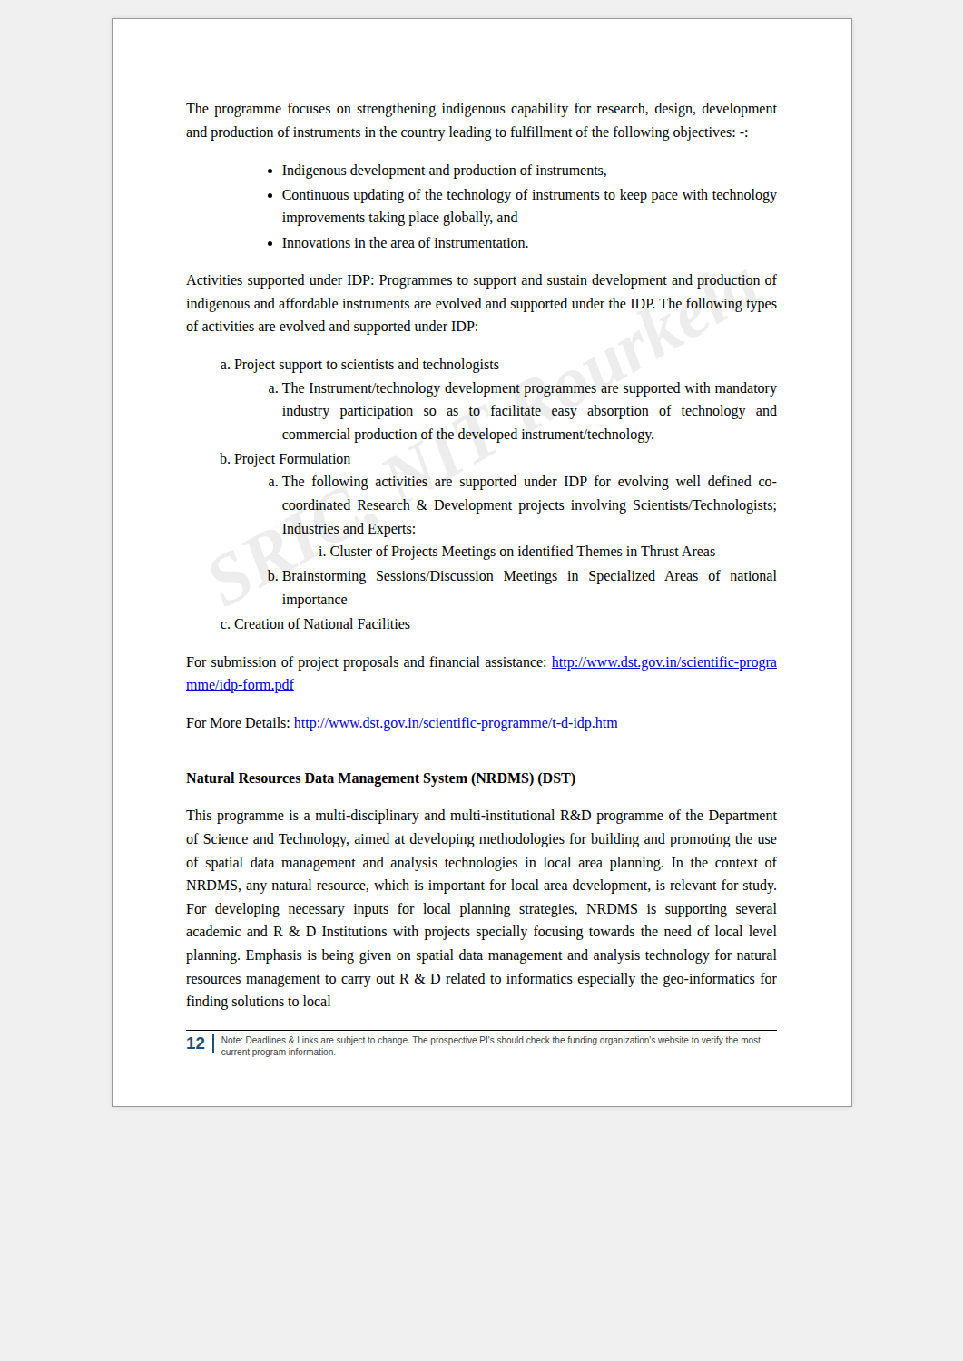SRIC, NIT Rourkela
The programme focuses on strengthening indigenous capability for research, design, development and production of instruments in the country leading to fulfillment of the following objectives: -:
Indigenous development and production of instruments,
Continuous updating of the technology of instruments to keep pace with technology improvements taking place globally, and
Innovations in the area of instrumentation.
Activities supported under IDP: Programmes to support and sustain development and production of indigenous and affordable instruments are evolved and supported under the IDP. The following types of activities are evolved and supported under IDP:
Project support to scientists and technologists
The Instrument/technology development programmes are supported with mandatory industry participation so as to facilitate easy absorption of technology and commercial production of the developed instrument/technology.
Project Formulation
The following activities are supported under IDP for evolving well defined co-coordinated Research & Development projects involving Scientists/Technologists; Industries and Experts:
Cluster of Projects Meetings on identified Themes in Thrust Areas
Brainstorming Sessions/Discussion Meetings in Specialized Areas of national importance
Creation of National Facilities
For submission of project proposals and financial assistance: http://www.dst.gov.in/scientific-programme/idp-form.pdf
For More Details: http://www.dst.gov.in/scientific-programme/t-d-idp.htm
Natural Resources Data Management System (NRDMS) (DST)
This programme is a multi-disciplinary and multi-institutional R&D programme of the Department of Science and Technology, aimed at developing methodologies for building and promoting the use of spatial data management and analysis technologies in local area planning. In the context of NRDMS, any natural resource, which is important for local area development, is relevant for study. For developing necessary inputs for local planning strategies, NRDMS is supporting several academic and R & D Institutions with projects specially focusing towards the need of local level planning. Emphasis is being given on spatial data management and analysis technology for natural resources management to carry out R & D related to informatics especially the geo-informatics for finding solutions to local
12
Note: Deadlines & Links are subject to change. The prospective PI's should check the funding organization's website to verify the most current program information.